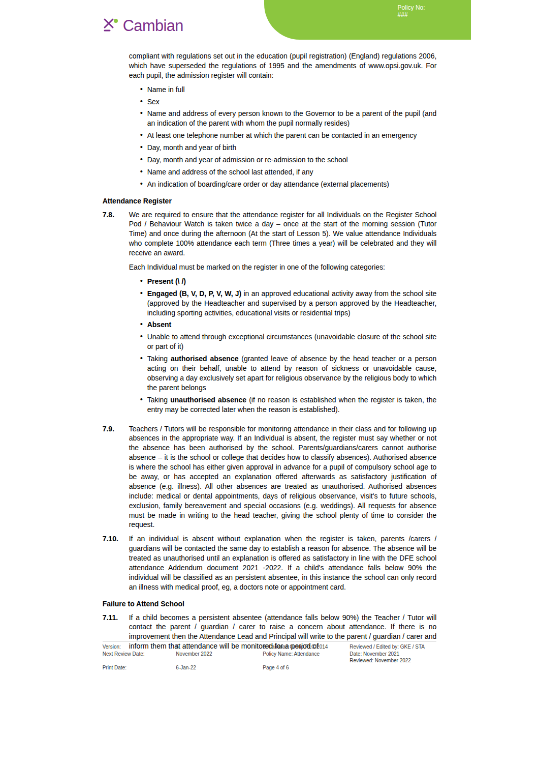Policy No:
###
Cambian
compliant with regulations set out in the education (pupil registration) (England) regulations 2006, which have superseded the regulations of 1995 and the amendments of www.opsi.gov.uk. For each pupil, the admission register will contain:
Name in full
Sex
Name and address of every person known to the Governor to be a parent of the pupil (and an indication of the parent with whom the pupil normally resides)
At least one telephone number at which the parent can be contacted in an emergency
Day, month and year of birth
Day, month and year of admission or re-admission to the school
Name and address of the school last attended, if any
An indication of boarding/care order or day attendance (external placements)
Attendance Register
7.8.
We are required to ensure that the attendance register for all Individuals on the Register School Pod / Behaviour Watch is taken twice a day – once at the start of the morning session (Tutor Time) and once during the afternoon (At the start of Lesson 5). We value attendance Individuals who complete 100% attendance each term (Three times a year) will be celebrated and they will receive an award.
Each Individual must be marked on the register in one of the following categories:
Present (\ /)
Engaged (B, V, D, P, V, W, J) in an approved educational activity away from the school site (approved by the Headteacher and supervised by a person approved by the Headteacher, including sporting activities, educational visits or residential trips)
Absent
Unable to attend through exceptional circumstances (unavoidable closure of the school site or part of it)
Taking authorised absence (granted leave of absence by the head teacher or a person acting on their behalf, unable to attend by reason of sickness or unavoidable cause, observing a day exclusively set apart for religious observance by the religious body to which the parent belongs
Taking unauthorised absence (if no reason is established when the register is taken, the entry may be corrected later when the reason is established).
7.9.
Teachers / Tutors will be responsible for monitoring attendance in their class and for following up absences in the appropriate way. If an Individual is absent, the register must say whether or not the absence has been authorised by the school. Parents/guardians/carers cannot authorise absence – it is the school or college that decides how to classify absences). Authorised absence is where the school has either given approval in advance for a pupil of compulsory school age to be away, or has accepted an explanation offered afterwards as satisfactory justification of absence (e.g. illness). All other absences are treated as unauthorised. Authorised absences include: medical or dental appointments, days of religious observance, visit's to future schools, exclusion, family bereavement and special occasions (e.g. weddings). All requests for absence must be made in writing to the head teacher, giving the school plenty of time to consider the request.
7.10.
If an individual is absent without explanation when the register is taken, parents /carers / guardians will be contacted the same day to establish a reason for absence. The absence will be treated as unauthorised until an explanation is offered as satisfactory in line with the DFE school attendance Addendum document 2021 -2022. If a child's attendance falls below 90% the individual will be classified as an persistent absentee, in this instance the school can only record an illness with medical proof, eg, a doctors note or appointment card.
Failure to Attend School
7.11.
If a child becomes a persistent absentee (attendance falls below 90%) the Teacher / Tutor will contact the parent / guardian / carer to raise a concern about attendance. If there is no improvement then the Attendance Lead and Principal will write to the parent / guardian / carer and inform them that attendance will be monitored for a period of
| Version: | 5 | ® Cambian Group PLC 2014 | Reviewed / Edited by: GKE / STA |
| Next Review Date: | November 2022 | Policy Name: Attendance | Date: November 2021 |
| | | | Reviewed: November 2022 |
| Print Date: | 6-Jan-22 | Page 4 of 6 | |